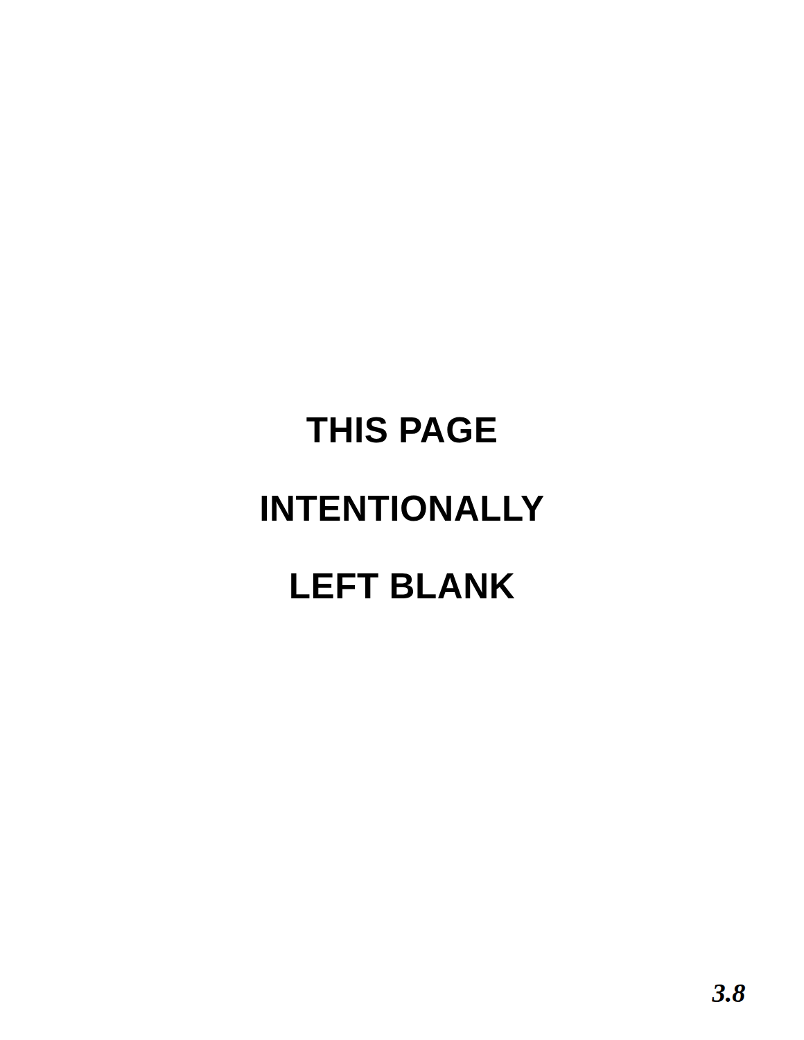THIS PAGE INTENTIONALLY LEFT BLANK
3.8